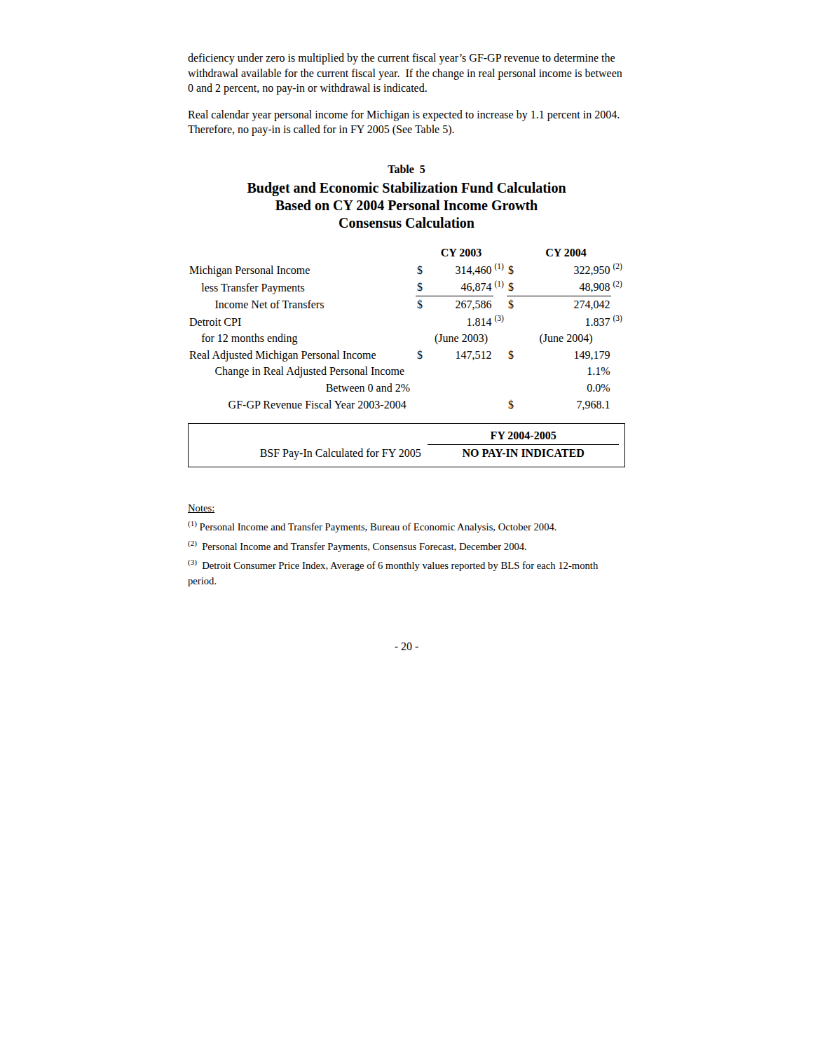deficiency under zero is multiplied by the current fiscal year’s GF-GP revenue to determine the withdrawal available for the current fiscal year. If the change in real personal income is between 0 and 2 percent, no pay-in or withdrawal is indicated.
Real calendar year personal income for Michigan is expected to increase by 1.1 percent in 2004. Therefore, no pay-in is called for in FY 2005 (See Table 5).
Table 5
Budget and Economic Stabilization Fund Calculation
Based on CY 2004 Personal Income Growth
Consensus Calculation
| | CY 2003 | CY 2004 |
| Michigan Personal Income | $ | 314,460 | (1) | $ | 322,950 | (2) |
| less Transfer Payments | $ | 46,874 | (1) | $ | 48,908 | (2) |
| Income Net of Transfers | $ | 267,586 | | $ | 274,042 | |
| Detroit CPI | | 1.814 | (3) | | 1.837 | (3) |
| for 12 months ending | (June 2003) | (June 2004) |
| Real Adjusted Michigan Personal Income | $ | 147,512 | | $ | 149,179 | |
| Change in Real Adjusted Personal Income | | | | | 1.1% | |
| Between 0 and 2% | | | | | 0.0% | |
| GF-GP Revenue Fiscal Year 2003-2004 | | | | $ | 7,968.1 | |
| | FY 2004-2005 |
| BSF Pay-In Calculated for FY 2005 | NO PAY-IN INDICATED |
Notes:
(1) Personal Income and Transfer Payments, Bureau of Economic Analysis, October 2004.
(2) Personal Income and Transfer Payments, Consensus Forecast, December 2004.
(3) Detroit Consumer Price Index, Average of 6 monthly values reported by BLS for each 12-month period.
- 20 -